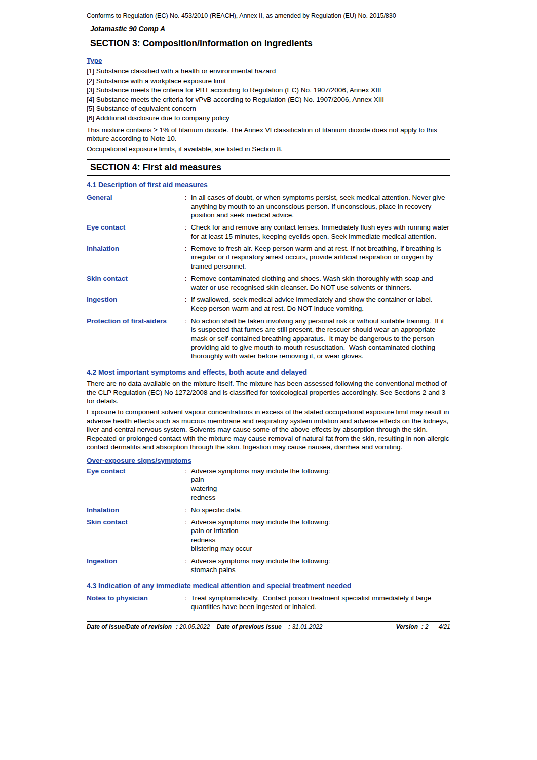Conforms to Regulation (EC) No. 453/2010 (REACH), Annex II, as amended by Regulation (EU) No. 2015/830
Jotamastic 90 Comp A
SECTION 3: Composition/information on ingredients
Type
[1] Substance classified with a health or environmental hazard
[2] Substance with a workplace exposure limit
[3] Substance meets the criteria for PBT according to Regulation (EC) No. 1907/2006, Annex XIII
[4] Substance meets the criteria for vPvB according to Regulation (EC) No. 1907/2006, Annex XIII
[5] Substance of equivalent concern
[6] Additional disclosure due to company policy
This mixture contains ≥ 1% of titanium dioxide. The Annex VI classification of titanium dioxide does not apply to this mixture according to Note 10.
Occupational exposure limits, if available, are listed in Section 8.
SECTION 4: First aid measures
4.1 Description of first aid measures
| General | : | In all cases of doubt, or when symptoms persist, seek medical attention. Never give anything by mouth to an unconscious person. If unconscious, place in recovery position and seek medical advice. |
| Eye contact | : | Check for and remove any contact lenses. Immediately flush eyes with running water for at least 15 minutes, keeping eyelids open. Seek immediate medical attention. |
| Inhalation | : | Remove to fresh air. Keep person warm and at rest. If not breathing, if breathing is irregular or if respiratory arrest occurs, provide artificial respiration or oxygen by trained personnel. |
| Skin contact | : | Remove contaminated clothing and shoes. Wash skin thoroughly with soap and water or use recognised skin cleanser. Do NOT use solvents or thinners. |
| Ingestion | : | If swallowed, seek medical advice immediately and show the container or label. Keep person warm and at rest. Do NOT induce vomiting. |
| Protection of first-aiders | : | No action shall be taken involving any personal risk or without suitable training. If it is suspected that fumes are still present, the rescuer should wear an appropriate mask or self-contained breathing apparatus. It may be dangerous to the person providing aid to give mouth-to-mouth resuscitation. Wash contaminated clothing thoroughly with water before removing it, or wear gloves. |
4.2 Most important symptoms and effects, both acute and delayed
There are no data available on the mixture itself. The mixture has been assessed following the conventional method of the CLP Regulation (EC) No 1272/2008 and is classified for toxicological properties accordingly. See Sections 2 and 3 for details.
Exposure to component solvent vapour concentrations in excess of the stated occupational exposure limit may result in adverse health effects such as mucous membrane and respiratory system irritation and adverse effects on the kidneys, liver and central nervous system. Solvents may cause some of the above effects by absorption through the skin. Repeated or prolonged contact with the mixture may cause removal of natural fat from the skin, resulting in non-allergic contact dermatitis and absorption through the skin. Ingestion may cause nausea, diarrhea and vomiting.
Over-exposure signs/symptoms
| Eye contact | : | Adverse symptoms may include the following: pain watering redness |
| Inhalation | : | No specific data. |
| Skin contact | : | Adverse symptoms may include the following: pain or irritation redness blistering may occur |
| Ingestion | : | Adverse symptoms may include the following: stomach pains |
4.3 Indication of any immediate medical attention and special treatment needed
| Notes to physician | : | Treat symptomatically. Contact poison treatment specialist immediately if large quantities have been ingested or inhaled. |
Date of issue/Date of revision
: 20.05.2022 Date of previous issue : 31.01.2022
Version : 2 4/21